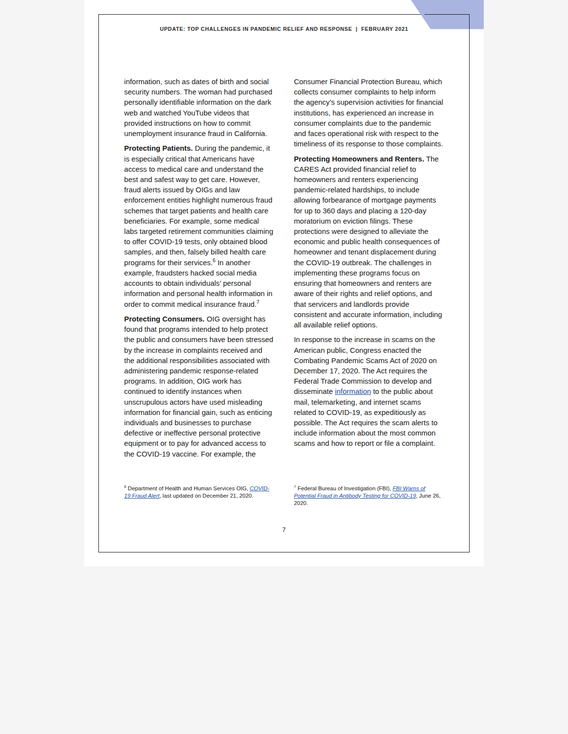Update: Top Challenges in Pandemic Relief and Response | February 2021
information, such as dates of birth and social security numbers. The woman had purchased personally identifiable information on the dark web and watched YouTube videos that provided instructions on how to commit unemployment insurance fraud in California.
Protecting Patients. During the pandemic, it is especially critical that Americans have access to medical care and understand the best and safest way to get care. However, fraud alerts issued by OIGs and law enforcement entities highlight numerous fraud schemes that target patients and health care beneficiaries. For example, some medical labs targeted retirement communities claiming to offer COVID-19 tests, only obtained blood samples, and then, falsely billed health care programs for their services.6 In another example, fraudsters hacked social media accounts to obtain individuals’ personal information and personal health information in order to commit medical insurance fraud.7
Protecting Consumers. OIG oversight has found that programs intended to help protect the public and consumers have been stressed by the increase in complaints received and the additional responsibilities associated with administering pandemic response-related programs. In addition, OIG work has continued to identify instances when unscrupulous actors have used misleading information for financial gain, such as enticing individuals and businesses to purchase defective or ineffective personal protective equipment or to pay for advanced access to the COVID-19 vaccine. For example, the Consumer Financial Protection Bureau, which collects consumer complaints to help inform the agency’s supervision activities for financial institutions, has experienced an increase in consumer complaints due to the pandemic and faces operational risk with respect to the timeliness of its response to those complaints.
Protecting Homeowners and Renters. The CARES Act provided financial relief to homeowners and renters experiencing pandemic-related hardships, to include allowing forbearance of mortgage payments for up to 360 days and placing a 120-day moratorium on eviction filings. These protections were designed to alleviate the economic and public health consequences of homeowner and tenant displacement during the COVID-19 outbreak. The challenges in implementing these programs focus on ensuring that homeowners and renters are aware of their rights and relief options, and that servicers and landlords provide consistent and accurate information, including all available relief options.
In response to the increase in scams on the American public, Congress enacted the Combating Pandemic Scams Act of 2020 on December 17, 2020. The Act requires the Federal Trade Commission to develop and disseminate information to the public about mail, telemarketing, and internet scams related to COVID-19, as expeditiously as possible. The Act requires the scam alerts to include information about the most common scams and how to report or file a complaint.
6 Department of Health and Human Services OIG, COVID-19 Fraud Alert, last updated on December 21, 2020.
7 Federal Bureau of Investigation (FBI), FBI Warns of Potential Fraud in Antibody Testing for COVID-19, June 26, 2020.
7